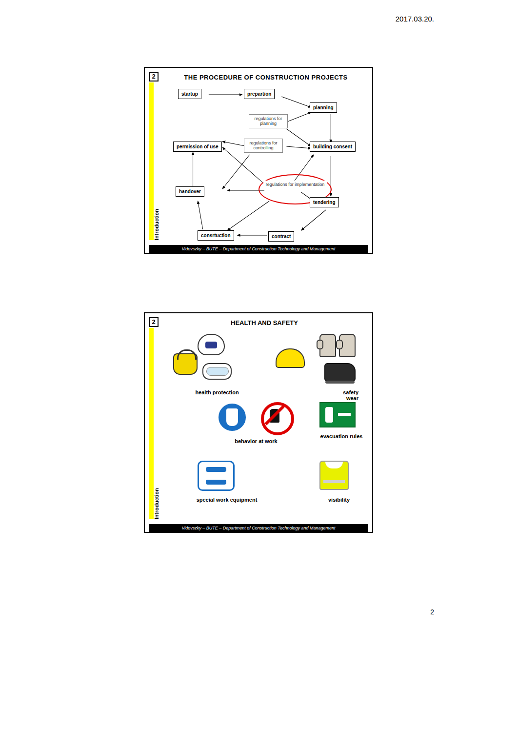2017.03.20.
2
THE PROCEDURE OF CONSTRUCTION PROJECTS
Introduction
startup
prepartion
planning
regulations for planning
building consent
permission of use
regulations for controlling
handover
regulations for implementation
tendering
consrtuction
contract
Vidovszky – BUTE – Department of Construction Technology and Management
2
Introduction
HEALTH AND SAFETY
health protection
safety
wear
behavior at work
evacuation rules
special work equipment
visibility
Vidovszky – BUTE – Department of Construction Technology and Management
2